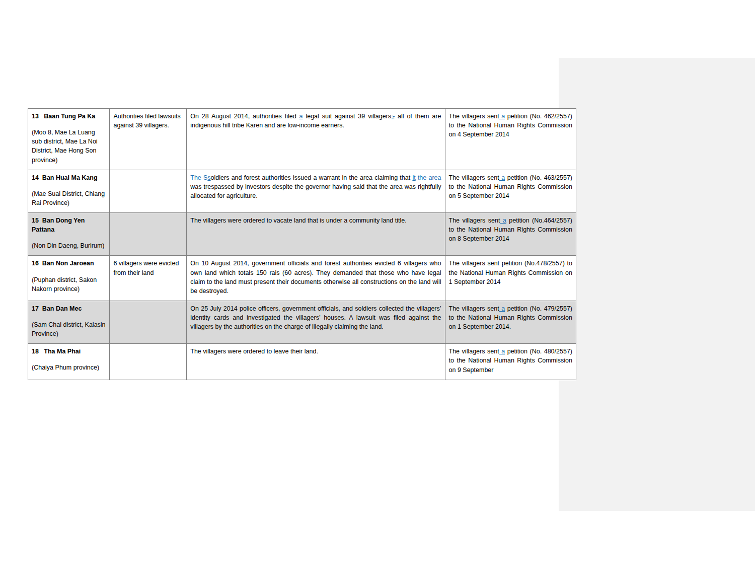| 13 Baan Tung Pa Ka (Moo 8, Mae La Luang sub district, Mae La Noi District, Mae Hong Son province) | Authorities filed lawsuits against 39 villagers. | On 28 August 2014, authorities filed a legal suit against 39 villagers ; , all of them are indigenous hill tribe Karen and are low-income earners. | The villagers sent a petition (No. 462/2557) to the National Human Rights Commission on 4 September 2014 |
| 14 Ban Huai Ma Kang (Mae Suai District, Chiang Rai Province) | | The S s oldiers and forest authorities issued a warrant in the area claiming that it the area was trespassed by investors despite the governor having said that the area was rightfully allocated for agriculture. | The villagers sent a petition (No. 463/2557) to the National Human Rights Commission on 5 September 2014 |
| 15 Ban Dong Yen Pattana (Non Din Daeng, Burirum) | | The villagers were ordered to vacate land that is under a community land title. | The villagers sent a petition (No.464/2557) to the National Human Rights Commission on 8 September 2014 |
| 16 Ban Non Jaroean (Puphan district, Sakon Nakorn province) | 6 villagers were evicted from their land | On 10 August 2014, government officials and forest authorities evicted 6 villagers who own land which totals 150 rais (60 acres). They demanded that those who have legal claim to the land must present their documents otherwise all constructions on the land will be destroyed. | The villagers sent petition (No.478/2557) to the National Human Rights Commission on 1 September 2014 |
| 17 Ban Dan Mec (Sam Chai district, Kalasin Province) | | On 25 July 2014 police officers, government officials, and soldiers collected the villagers’ identity cards and investigated the villagers’ houses. A lawsuit was filed against the villagers by the authorities on the charge of illegally claiming the land. | The villagers sent a petition (No. 479/2557) to the National Human Rights Commission on 1 September 2014. |
| 18 Tha Ma Phai (Chaiya Phum province) | | The villagers were ordered to leave their land. | The villagers sent a petition (No. 480/2557) to the National Human Rights Commission on 9 September |